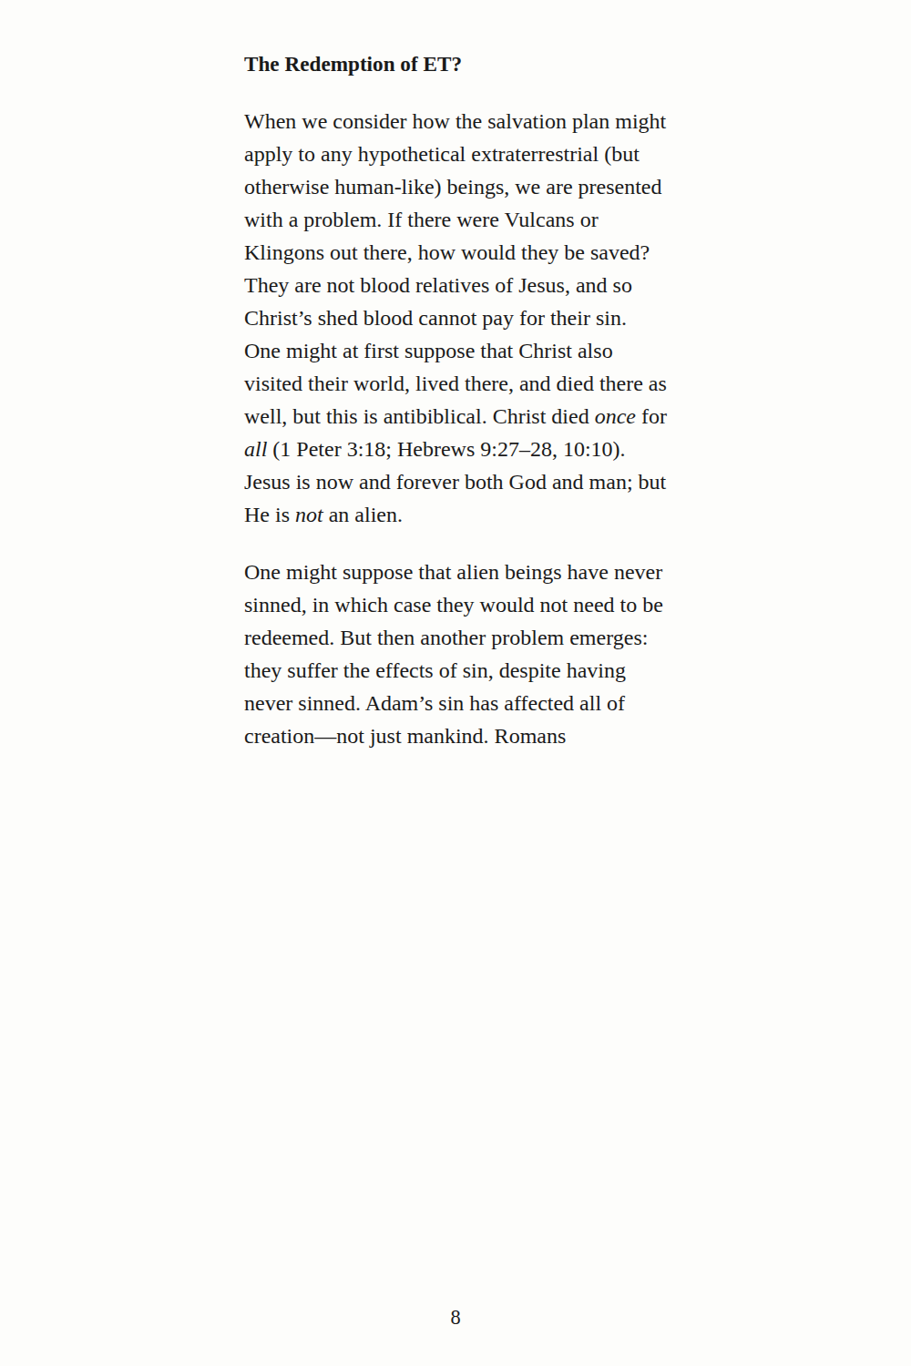The Redemption of ET?
When we consider how the salvation plan might apply to any hypothetical extraterrestrial (but otherwise human-like) beings, we are presented with a problem. If there were Vulcans or Klingons out there, how would they be saved? They are not blood relatives of Jesus, and so Christ’s shed blood cannot pay for their sin. One might at first suppose that Christ also visited their world, lived there, and died there as well, but this is antibiblical. Christ died once for all (1 Peter 3:18; Hebrews 9:27–28, 10:10). Jesus is now and forever both God and man; but He is not an alien.
One might suppose that alien beings have never sinned, in which case they would not need to be redeemed. But then another problem emerges: they suffer the effects of sin, despite having never sinned. Adam’s sin has affected all of creation—not just mankind. Romans
8